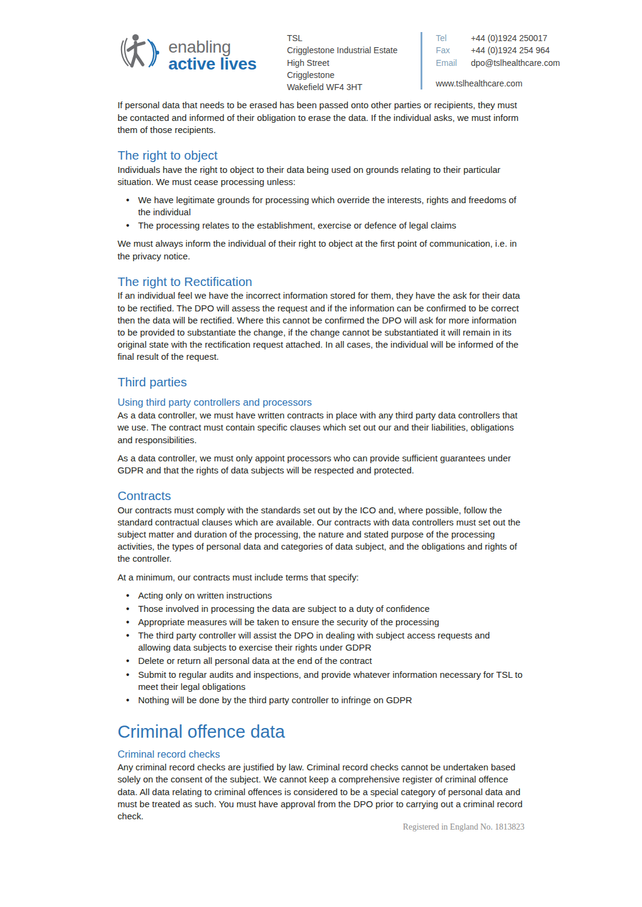enabling
active lives
TSL
Crigglestone Industrial Estate
High Street
Crigglestone
Wakefield WF4 3HT
Tel+44 (0)1924 250017
Fax+44 (0)1924 254 964
Email dpo@tslhealthcare.com
www.tslhealthcare.com
If personal data that needs to be erased has been passed onto other parties or recipients, they must be contacted and informed of their obligation to erase the data. If the individual asks, we must inform them of those recipients.
The right to object
Individuals have the right to object to their data being used on grounds relating to their particular situation. We must cease processing unless:
We have legitimate grounds for processing which override the interests, rights and freedoms of the individual
The processing relates to the establishment, exercise or defence of legal claims
We must always inform the individual of their right to object at the first point of communication, i.e. in the privacy notice.
The right to Rectification
If an individual feel we have the incorrect information stored for them, they have the ask for their data to be rectified. The DPO will assess the request and if the information can be confirmed to be correct then the data will be rectified. Where this cannot be confirmed the DPO will ask for more information to be provided to substantiate the change, if the change cannot be substantiated it will remain in its original state with the rectification request attached. In all cases, the individual will be informed of the final result of the request.
Third parties
Using third party controllers and processors
As a data controller, we must have written contracts in place with any third party data controllers that we use. The contract must contain specific clauses which set out our and their liabilities, obligations and responsibilities.
As a data controller, we must only appoint processors who can provide sufficient guarantees under GDPR and that the rights of data subjects will be respected and protected.
Contracts
Our contracts must comply with the standards set out by the ICO and, where possible, follow the standard contractual clauses which are available. Our contracts with data controllers must set out the subject matter and duration of the processing, the nature and stated purpose of the processing activities, the types of personal data and categories of data subject, and the obligations and rights of the controller.
At a minimum, our contracts must include terms that specify:
Acting only on written instructions
Those involved in processing the data are subject to a duty of confidence
Appropriate measures will be taken to ensure the security of the processing
The third party controller will assist the DPO in dealing with subject access requests and allowing data subjects to exercise their rights under GDPR
Delete or return all personal data at the end of the contract
Submit to regular audits and inspections, and provide whatever information necessary for TSL to meet their legal obligations
Nothing will be done by the third party controller to infringe on GDPR
Criminal offence data
Criminal record checks
Any criminal record checks are justified by law. Criminal record checks cannot be undertaken based solely on the consent of the subject. We cannot keep a comprehensive register of criminal offence data. All data relating to criminal offences is considered to be a special category of personal data and must be treated as such. You must have approval from the DPO prior to carrying out a criminal record check.
Registered in England No. 1813823